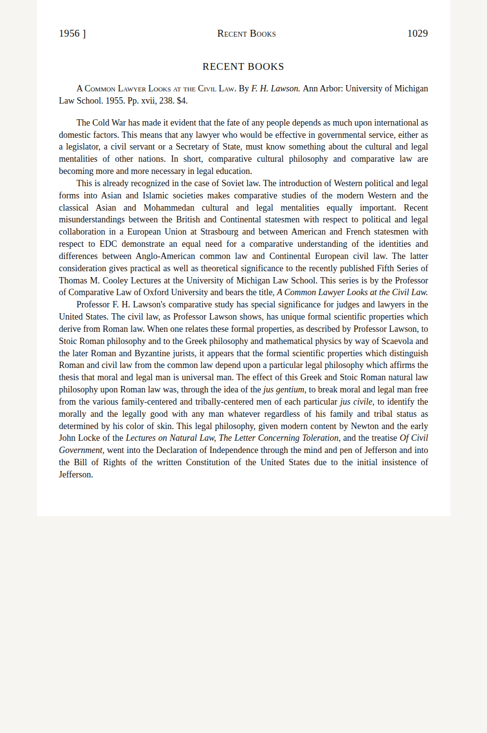1956 ] Recent Books 1029
RECENT BOOKS
A Common Lawyer Looks at the Civil Law. By F. H. Lawson. Ann Arbor: University of Michigan Law School. 1955. Pp. xvii, 238. $4.
The Cold War has made it evident that the fate of any people depends as much upon international as domestic factors. This means that any lawyer who would be effective in governmental service, either as a legislator, a civil servant or a Secretary of State, must know something about the cultural and legal mentalities of other nations. In short, comparative cultural philosophy and comparative law are becoming more and more necessary in legal education.
This is already recognized in the case of Soviet law. The introduction of Western political and legal forms into Asian and Islamic societies makes comparative studies of the modern Western and the classical Asian and Mohammedan cultural and legal mentalities equally important. Recent misunderstandings between the British and Continental statesmen with respect to political and legal collaboration in a European Union at Strasbourg and between American and French statesmen with respect to EDC demonstrate an equal need for a comparative understanding of the identities and differences between Anglo-American common law and Continental European civil law. The latter consideration gives practical as well as theoretical significance to the recently published Fifth Series of Thomas M. Cooley Lectures at the University of Michigan Law School. This series is by the Professor of Comparative Law of Oxford University and bears the title, A Common Lawyer Looks at the Civil Law.
Professor F. H. Lawson's comparative study has special significance for judges and lawyers in the United States. The civil law, as Professor Lawson shows, has unique formal scientific properties which derive from Roman law. When one relates these formal properties, as described by Professor Lawson, to Stoic Roman philosophy and to the Greek philosophy and mathematical physics by way of Scaevola and the later Roman and Byzantine jurists, it appears that the formal scientific properties which distinguish Roman and civil law from the common law depend upon a particular legal philosophy which affirms the thesis that moral and legal man is universal man. The effect of this Greek and Stoic Roman natural law philosophy upon Roman law was, through the idea of the jus gentium, to break moral and legal man free from the various family-centered and tribally-centered men of each particular jus civile, to identify the morally and the legally good with any man whatever regardless of his family and tribal status as determined by his color of skin. This legal philosophy, given modern content by Newton and the early John Locke of the Lectures on Natural Law, The Letter Concerning Toleration, and the treatise Of Civil Government, went into the Declaration of Independence through the mind and pen of Jefferson and into the Bill of Rights of the written Constitution of the United States due to the initial insistence of Jefferson.